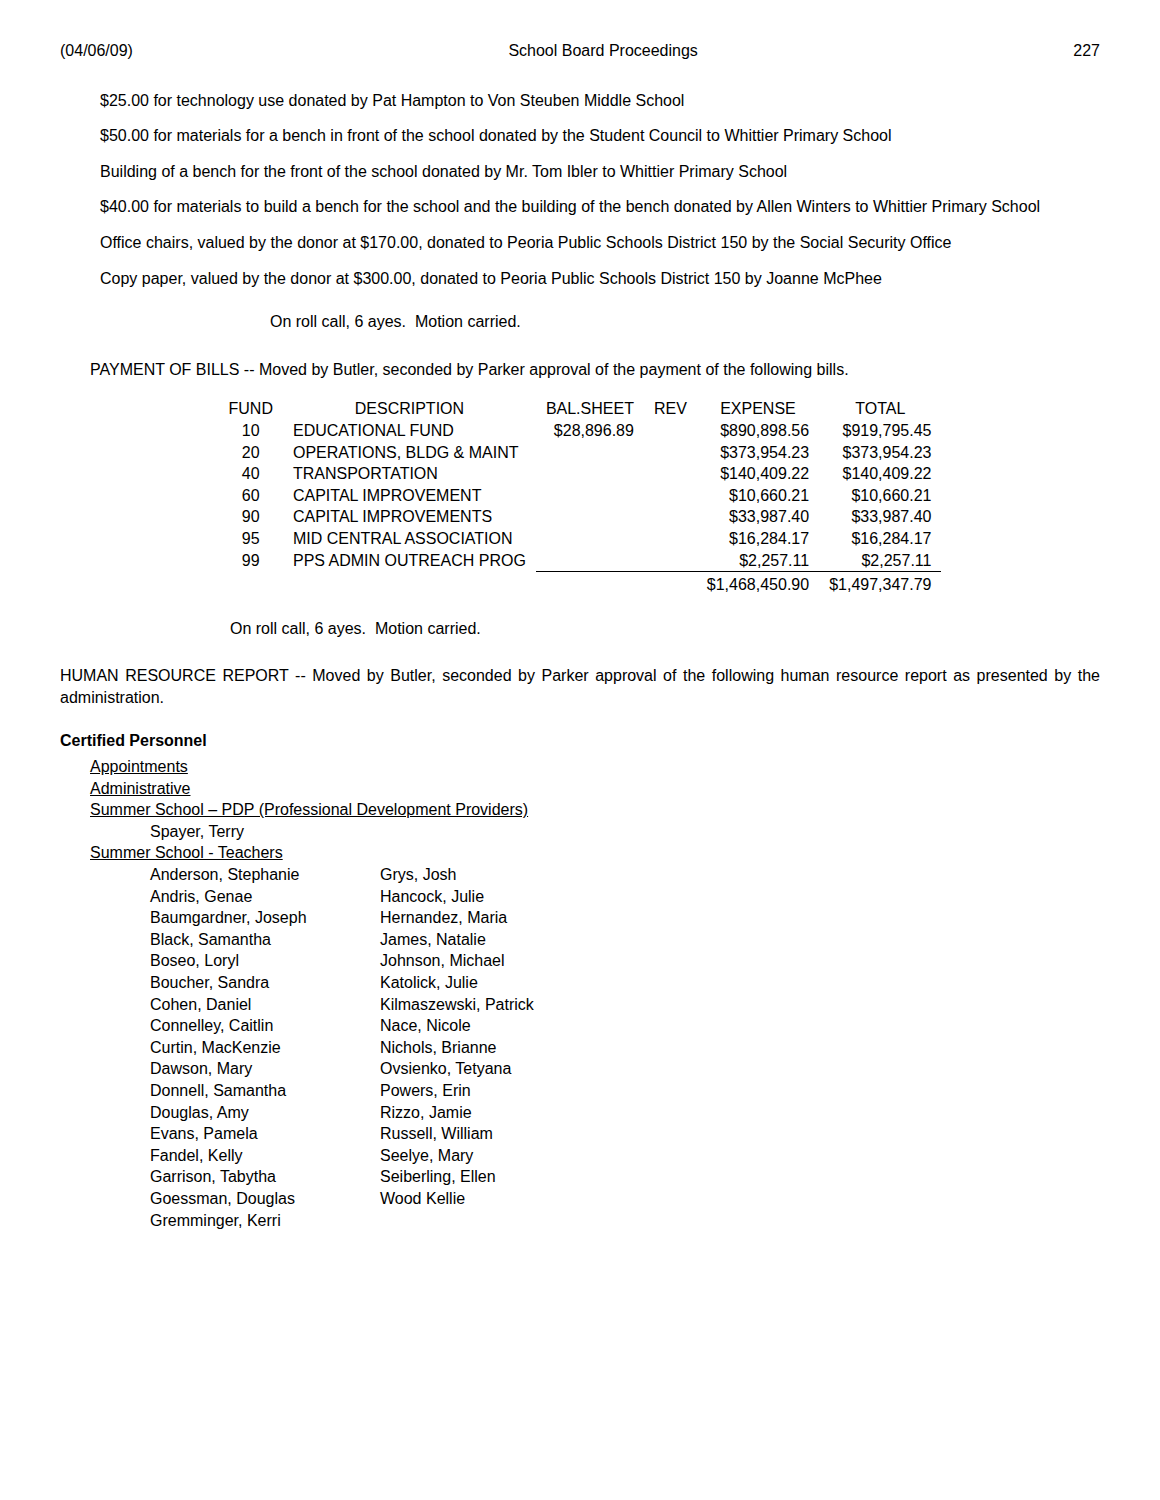(04/06/09)
School Board Proceedings
227
$25.00 for technology use donated by Pat Hampton to Von Steuben Middle School
$50.00 for materials for a bench in front of the school donated by the Student Council to Whittier Primary School
Building of a bench for the front of the school donated by Mr. Tom Ibler to Whittier Primary School
$40.00 for materials to build a bench for the school and the building of the bench donated by Allen Winters to Whittier Primary School
Office chairs, valued by the donor at $170.00, donated to Peoria Public Schools District 150 by the Social Security Office
Copy paper, valued by the donor at $300.00, donated to Peoria Public Schools District 150 by Joanne McPhee
On roll call, 6 ayes. Motion carried.
PAYMENT OF BILLS -- Moved by Butler, seconded by Parker approval of the payment of the following bills.
| FUND | DESCRIPTION | BAL.SHEET | REV | EXPENSE | TOTAL |
| --- | --- | --- | --- | --- | --- |
| 10 | EDUCATIONAL FUND | $28,896.89 | | $890,898.56 | $919,795.45 |
| 20 | OPERATIONS, BLDG & MAINT | | | $373,954.23 | $373,954.23 |
| 40 | TRANSPORTATION | | | $140,409.22 | $140,409.22 |
| 60 | CAPITAL IMPROVEMENT | | | $10,660.21 | $10,660.21 |
| 90 | CAPITAL IMPROVEMENTS | | | $33,987.40 | $33,987.40 |
| 95 | MID CENTRAL ASSOCIATION | | | $16,284.17 | $16,284.17 |
| 99 | PPS ADMIN OUTREACH PROG | | | $2,257.11 | $2,257.11 |
| | | | | $1,468,450.90 | $1,497,347.79 |
On roll call, 6 ayes. Motion carried.
HUMAN RESOURCE REPORT -- Moved by Butler, seconded by Parker approval of the following human resource report as presented by the administration.
Certified Personnel
Appointments
Administrative
Summer School – PDP (Professional Development Providers)
Spayer, Terry
Summer School - Teachers
Anderson, Stephanie
Grys, Josh
Andris, Genae
Hancock, Julie
Baumgardner, Joseph
Hernandez, Maria
Black, Samantha
James, Natalie
Boseo, Loryl
Johnson, Michael
Boucher, Sandra
Katolick, Julie
Cohen, Daniel
Kilmaszewski, Patrick
Connelley, Caitlin
Nace, Nicole
Curtin, MacKenzie
Nichols, Brianne
Dawson, Mary
Ovsienko, Tetyana
Donnell, Samantha
Powers, Erin
Douglas, Amy
Rizzo, Jamie
Evans, Pamela
Russell, William
Fandel, Kelly
Seelye, Mary
Garrison, Tabytha
Seiberling, Ellen
Goessman, Douglas
Wood Kellie
Gremminger, Kerri